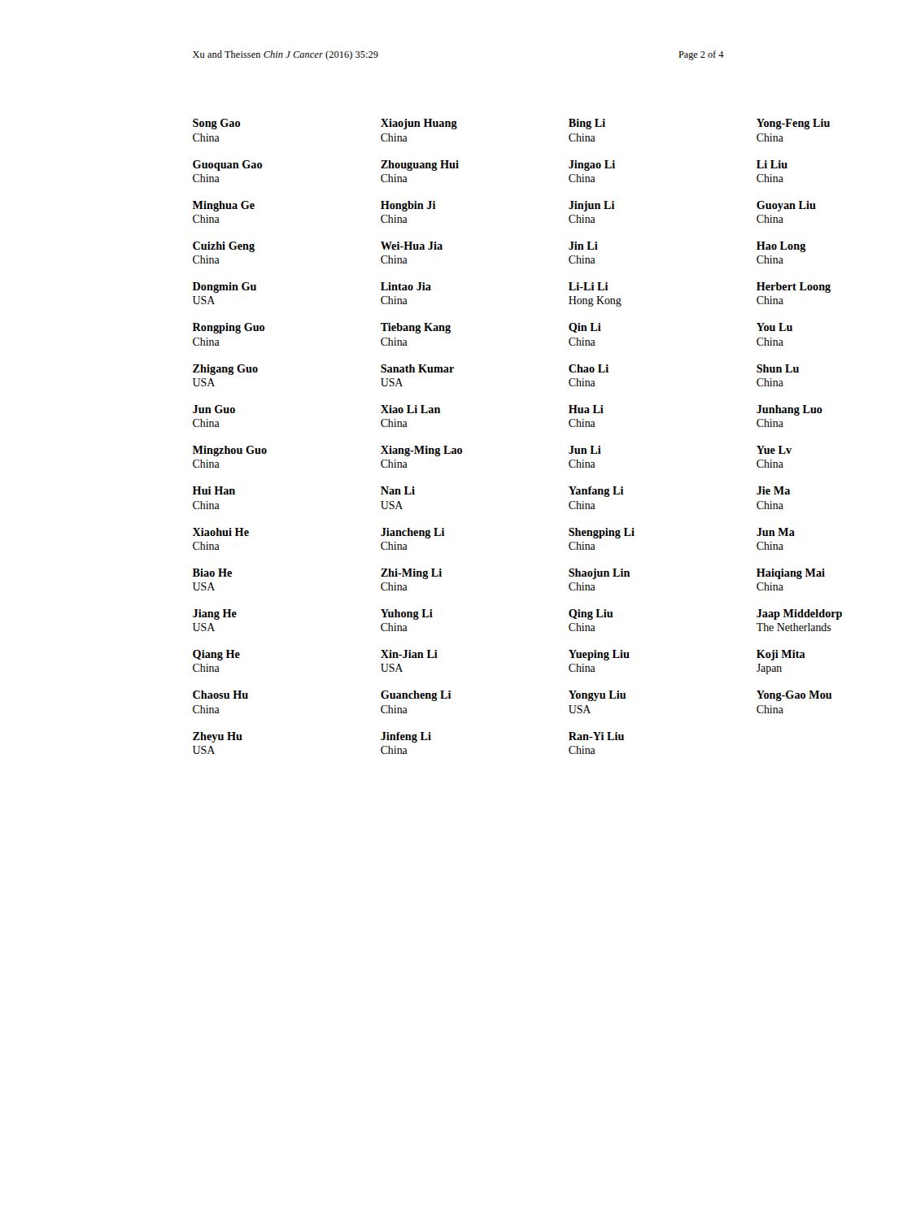Xu and Theissen Chin J Cancer (2016) 35:29
Page 2 of 4
Song Gao
China
Guoquan Gao
China
Minghua Ge
China
Cuizhi Geng
China
Dongmin Gu
USA
Rongping Guo
China
Zhigang Guo
USA
Jun Guo
China
Mingzhou Guo
China
Hui Han
China
Xiaohui He
China
Biao He
USA
Jiang He
USA
Qiang He
China
Chaosu Hu
China
Zheyu Hu
USA
Xiaojun Huang
China
Zhouguang Hui
China
Hongbin Ji
China
Wei-Hua Jia
China
Lintao Jia
China
Tiebang Kang
China
Sanath Kumar
USA
Xiao Li Lan
China
Xiang-Ming Lao
China
Nan Li
USA
Jiancheng Li
China
Zhi-Ming Li
China
Yuhong Li
China
Xin-Jian Li
USA
Guancheng Li
China
Jinfeng Li
China
Bing Li
China
Jingao Li
China
Jinjun Li
China
Jin Li
China
Li-Li Li
Hong Kong
Qin Li
China
Chao Li
China
Hua Li
China
Jun Li
China
Yanfang Li
China
Shengping Li
China
Shaojun Lin
China
Qing Liu
China
Yueping Liu
China
Yongyu Liu
USA
Ran-Yi Liu
China
Yong-Feng Liu
China
Li Liu
China
Guoyan Liu
China
Hao Long
China
Herbert Loong
China
You Lu
China
Shun Lu
China
Junhang Luo
China
Yue Lv
China
Jie Ma
China
Jun Ma
China
Haiqiang Mai
China
Jaap Middeldorp
The Netherlands
Koji Mita
Japan
Yong-Gao Mou
China